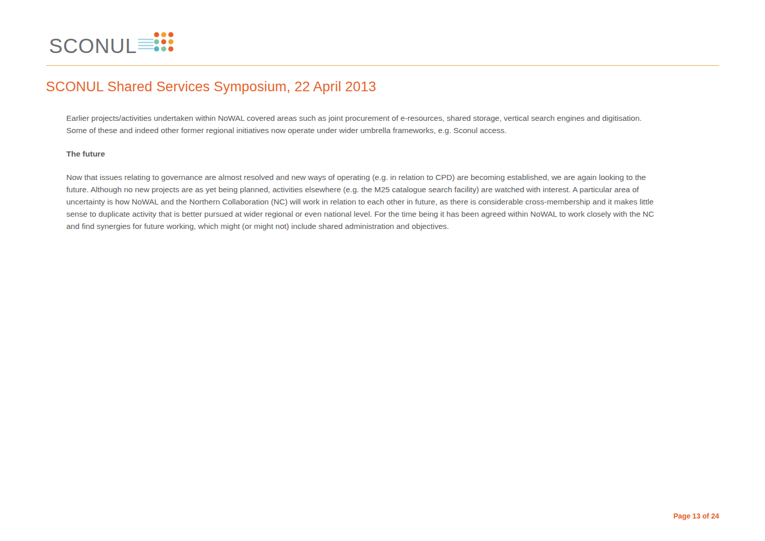SCONUL
SCONUL Shared Services Symposium, 22 April 2013
Earlier projects/activities undertaken within NoWAL covered areas such as joint procurement of e-resources, shared storage, vertical search engines and digitisation. Some of these and indeed other former regional initiatives now operate under wider umbrella frameworks, e.g. Sconul access.
The future
Now that issues relating to governance are almost resolved and new ways of operating (e.g. in relation to CPD) are becoming established, we are again looking to the future. Although no new projects are as yet being planned, activities elsewhere (e.g. the M25 catalogue search facility) are watched with interest. A particular area of uncertainty is how NoWAL and the Northern Collaboration (NC) will work in relation to each other in future, as there is considerable cross-membership and it makes little sense to duplicate activity that is better pursued at wider regional or even national level. For the time being it has been agreed within NoWAL to work closely with the NC and find synergies for future working, which might (or might not) include shared administration and objectives.
Page 13 of 24